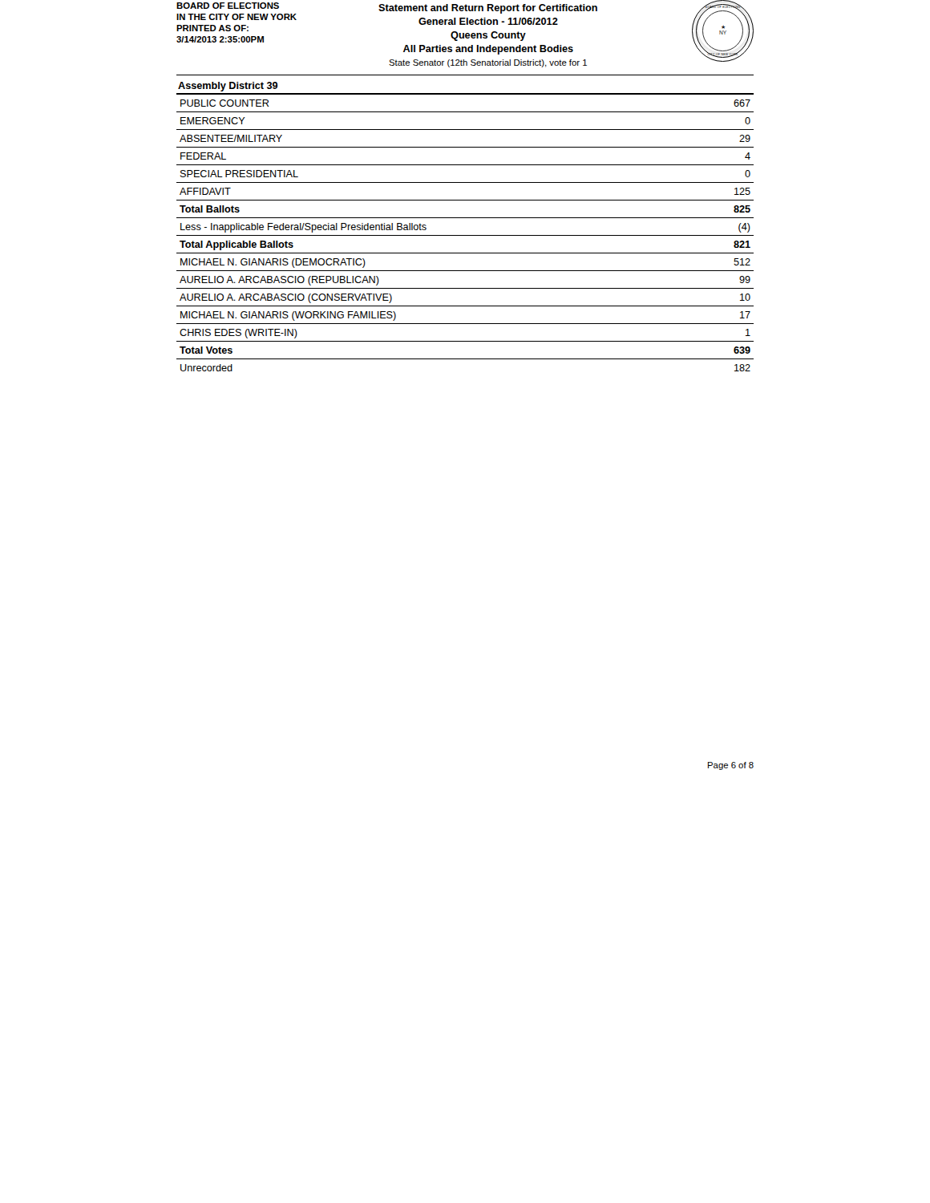BOARD OF ELECTIONS
IN THE CITY OF NEW YORK
PRINTED AS OF:
3/14/2013 2:35:00PM
Statement and Return Report for Certification
General Election - 11/06/2012
Queens County
All Parties and Independent Bodies
State Senator (12th Senatorial District), vote for 1
BOARD OF ELECTIONS
★
NY
CITY OF NEW YORK
Assembly District 39
| PUBLIC COUNTER | 667 |
| EMERGENCY | 0 |
| ABSENTEE/MILITARY | 29 |
| FEDERAL | 4 |
| SPECIAL PRESIDENTIAL | 0 |
| AFFIDAVIT | 125 |
| Total Ballots | 825 |
| Less - Inapplicable Federal/Special Presidential Ballots | (4) |
| Total Applicable Ballots | 821 |
| MICHAEL N. GIANARIS (DEMOCRATIC) | 512 |
| AURELIO A. ARCABASCIO (REPUBLICAN) | 99 |
| AURELIO A. ARCABASCIO (CONSERVATIVE) | 10 |
| MICHAEL N. GIANARIS (WORKING FAMILIES) | 17 |
| CHRIS EDES (WRITE-IN) | 1 |
| Total Votes | 639 |
| Unrecorded | 182 |
Page 6 of 8